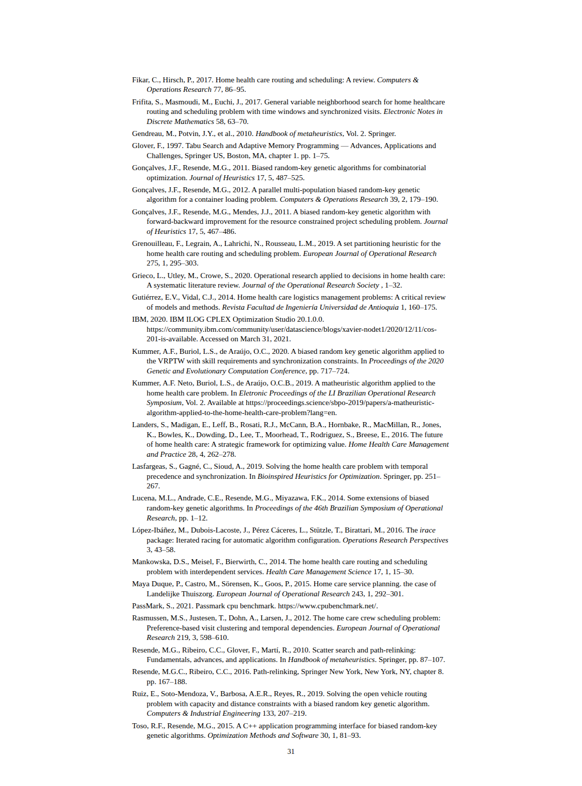Fikar, C., Hirsch, P., 2017. Home health care routing and scheduling: A review. Computers & Operations Research 77, 86–95.
Frifita, S., Masmoudi, M., Euchi, J., 2017. General variable neighborhood search for home healthcare routing and scheduling problem with time windows and synchronized visits. Electronic Notes in Discrete Mathematics 58, 63–70.
Gendreau, M., Potvin, J.Y., et al., 2010. Handbook of metaheuristics, Vol. 2. Springer.
Glover, F., 1997. Tabu Search and Adaptive Memory Programming — Advances, Applications and Challenges, Springer US, Boston, MA, chapter 1. pp. 1–75.
Gonçalves, J.F., Resende, M.G., 2011. Biased random-key genetic algorithms for combinatorial optimization. Journal of Heuristics 17, 5, 487–525.
Gonçalves, J.F., Resende, M.G., 2012. A parallel multi-population biased random-key genetic algorithm for a container loading problem. Computers & Operations Research 39, 2, 179–190.
Gonçalves, J.F., Resende, M.G., Mendes, J.J., 2011. A biased random-key genetic algorithm with forward-backward improvement for the resource constrained project scheduling problem. Journal of Heuristics 17, 5, 467–486.
Grenouilleau, F., Legrain, A., Lahrichi, N., Rousseau, L.M., 2019. A set partitioning heuristic for the home health care routing and scheduling problem. European Journal of Operational Research 275, 1, 295–303.
Grieco, L., Utley, M., Crowe, S., 2020. Operational research applied to decisions in home health care: A systematic literature review. Journal of the Operational Research Society , 1–32.
Gutiérrez, E.V., Vidal, C.J., 2014. Home health care logistics management problems: A critical review of models and methods. Revista Facultad de Ingeniería Universidad de Antioquia 1, 160–175.
IBM, 2020. IBM ILOG CPLEX Optimization Studio 20.1.0.0. https://community.ibm.com/community/user/datascience/blogs/xavier-nodet1/2020/12/11/cos-201-is-available. Accessed on March 31, 2021.
Kummer, A.F., Buriol, L.S., de Araújo, O.C., 2020. A biased random key genetic algorithm applied to the VRPTW with skill requirements and synchronization constraints. In Proceedings of the 2020 Genetic and Evolutionary Computation Conference, pp. 717–724.
Kummer, A.F. Neto, Buriol, L.S., de Araújo, O.C.B., 2019. A matheuristic algorithm applied to the home health care problem. In Eletronic Proceedings of the LI Brazilian Operational Research Symposium, Vol. 2. Available at https://proceedings.science/sbpo-2019/papers/a-matheuristic-algorithm-applied-to-the-home-health-care-problem?lang=en.
Landers, S., Madigan, E., Leff, B., Rosati, R.J., McCann, B.A., Hornbake, R., MacMillan, R., Jones, K., Bowles, K., Dowding, D., Lee, T., Moorhead, T., Rodriguez, S., Breese, E., 2016. The future of home health care: A strategic framework for optimizing value. Home Health Care Management and Practice 28, 4, 262–278.
Lasfargeas, S., Gagné, C., Sioud, A., 2019. Solving the home health care problem with temporal precedence and synchronization. In Bioinspired Heuristics for Optimization. Springer, pp. 251–267.
Lucena, M.L., Andrade, C.E., Resende, M.G., Miyazawa, F.K., 2014. Some extensions of biased random-key genetic algorithms. In Proceedings of the 46th Brazilian Symposium of Operational Research, pp. 1–12.
López-Ibáñez, M., Dubois-Lacoste, J., Pérez Cáceres, L., Stützle, T., Birattari, M., 2016. The irace package: Iterated racing for automatic algorithm configuration. Operations Research Perspectives 3, 43–58.
Mankowska, D.S., Meisel, F., Bierwirth, C., 2014. The home health care routing and scheduling problem with interdependent services. Health Care Management Science 17, 1, 15–30.
Maya Duque, P., Castro, M., Sörensen, K., Goos, P., 2015. Home care service planning. the case of Landelijke Thuiszorg. European Journal of Operational Research 243, 1, 292–301.
PassMark, S., 2021. Passmark cpu benchmark. https://www.cpubenchmark.net/.
Rasmussen, M.S., Justesen, T., Dohn, A., Larsen, J., 2012. The home care crew scheduling problem: Preference-based visit clustering and temporal dependencies. European Journal of Operational Research 219, 3, 598–610.
Resende, M.G., Ribeiro, C.C., Glover, F., Martí, R., 2010. Scatter search and path-relinking: Fundamentals, advances, and applications. In Handbook of metaheuristics. Springer, pp. 87–107.
Resende, M.G.C., Ribeiro, C.C., 2016. Path-relinking, Springer New York, New York, NY, chapter 8. pp. 167–188.
Ruiz, E., Soto-Mendoza, V., Barbosa, A.E.R., Reyes, R., 2019. Solving the open vehicle routing problem with capacity and distance constraints with a biased random key genetic algorithm. Computers & Industrial Engineering 133, 207–219.
Toso, R.F., Resende, M.G., 2015. A C++ application programming interface for biased random-key genetic algorithms. Optimization Methods and Software 30, 1, 81–93.
31